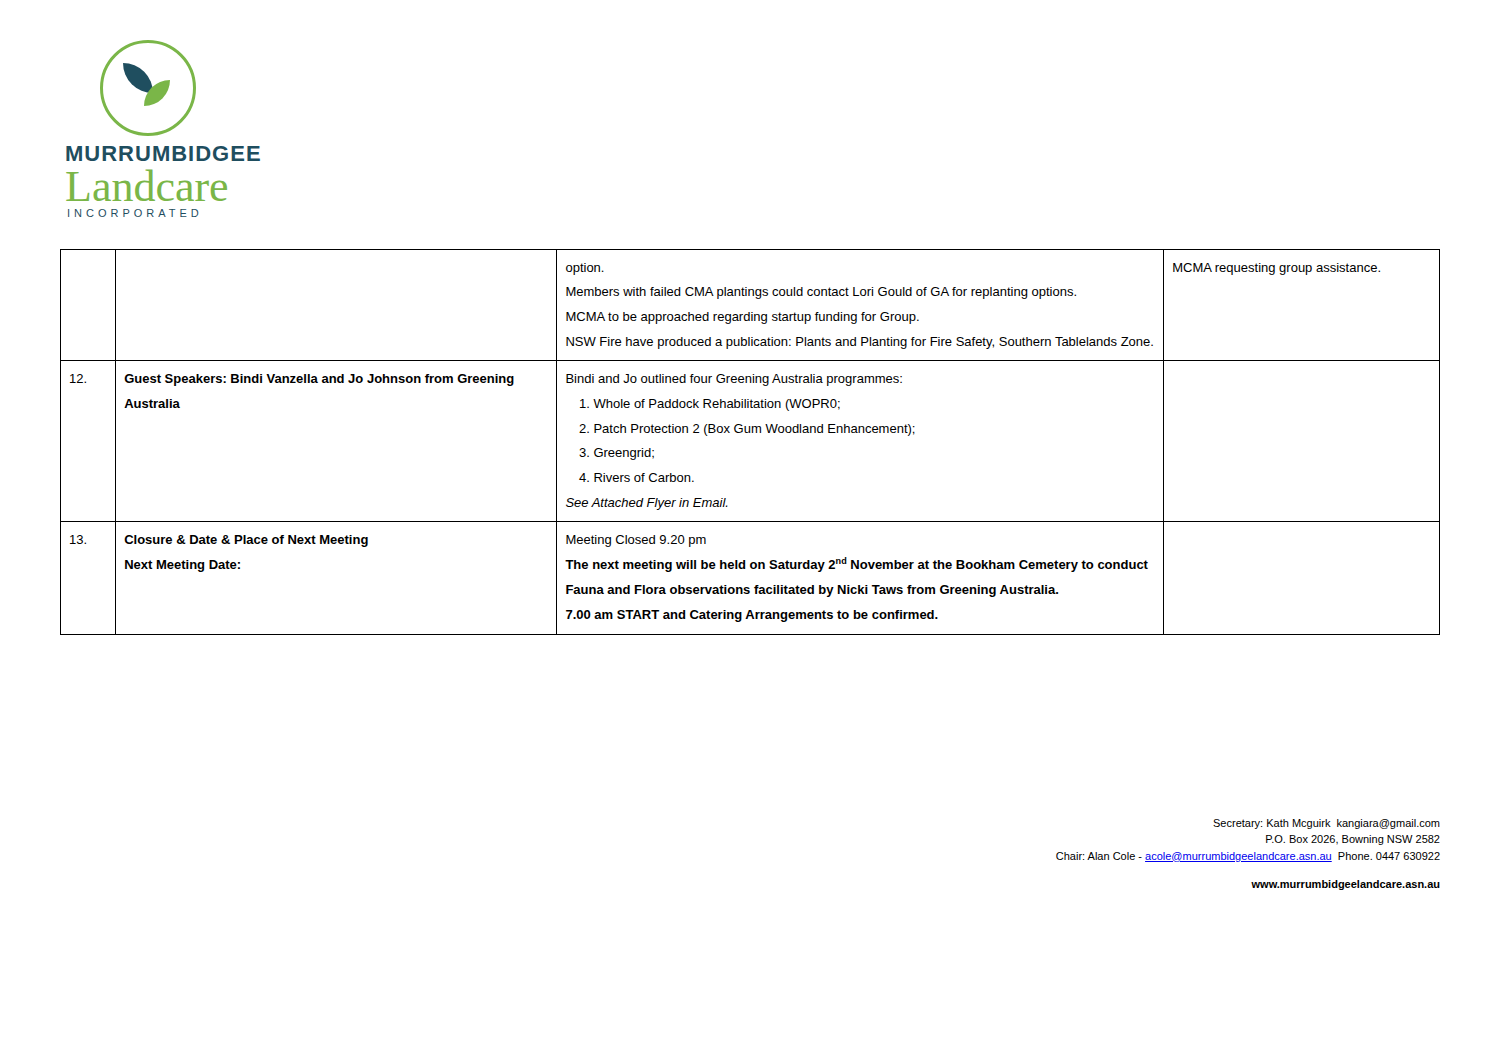MURRUMBIDGEE
Landcare
INCORPORATED
| | | option. Members with failed CMA plantings could contact Lori Gould of GA for replanting options. MCMA to be approached regarding startup funding for Group. NSW Fire have produced a publication: Plants and Planting for Fire Safety, Southern Tablelands Zone. | MCMA requesting group assistance. |
| 12. | Guest Speakers: Bindi Vanzella and Jo Johnson from Greening Australia | Bindi and Jo outlined four Greening Australia programmes: Whole of Paddock Rehabilitation (WOPR0; Patch Protection 2 (Box Gum Woodland Enhancement); Greengrid; Rivers of Carbon. See Attached Flyer in Email. | |
| 13. | Closure & Date & Place of Next Meeting Next Meeting Date: | Meeting Closed 9.20 pm The next meeting will be held on Saturday 2 nd November at the Bookham Cemetery to conduct Fauna and Flora observations facilitated by Nicki Taws from Greening Australia. 7.00 am START and Catering Arrangements to be confirmed. | |
Secretary: Kath Mcguirk kangiara@gmail.com
P.O. Box 2026, Bowning NSW 2582
Chair: Alan Cole - acole@murrumbidgeelandcare.asn.au Phone. 0447 630922
www.murrumbidgeelandcare.asn.au